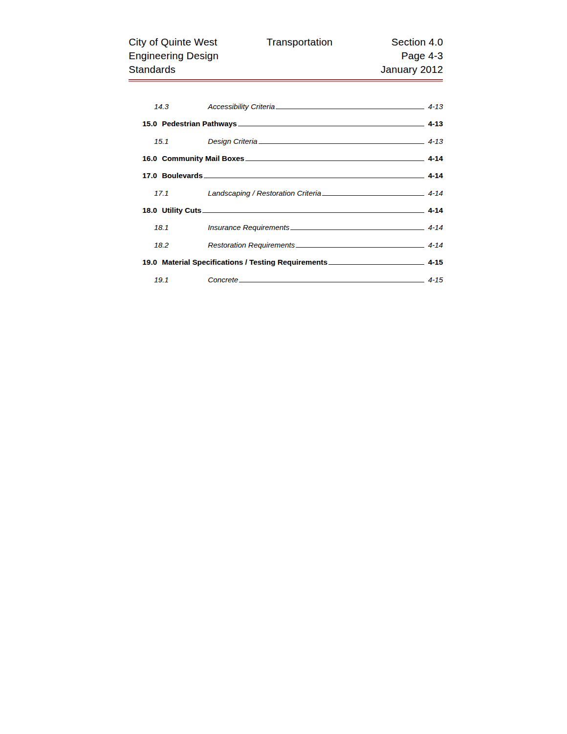City of Quinte West
Engineering Design
Standards
Transportation
Section 4.0
Page 4-3
January 2012
14.3 Accessibility Criteria 4-13
15.0 Pedestrian Pathways 4-13
15.1 Design Criteria 4-13
16.0 Community Mail Boxes 4-14
17.0 Boulevards 4-14
17.1 Landscaping / Restoration Criteria 4-14
18.0 Utility Cuts 4-14
18.1 Insurance Requirements 4-14
18.2 Restoration Requirements 4-14
19.0 Material Specifications / Testing Requirements 4-15
19.1 Concrete 4-15